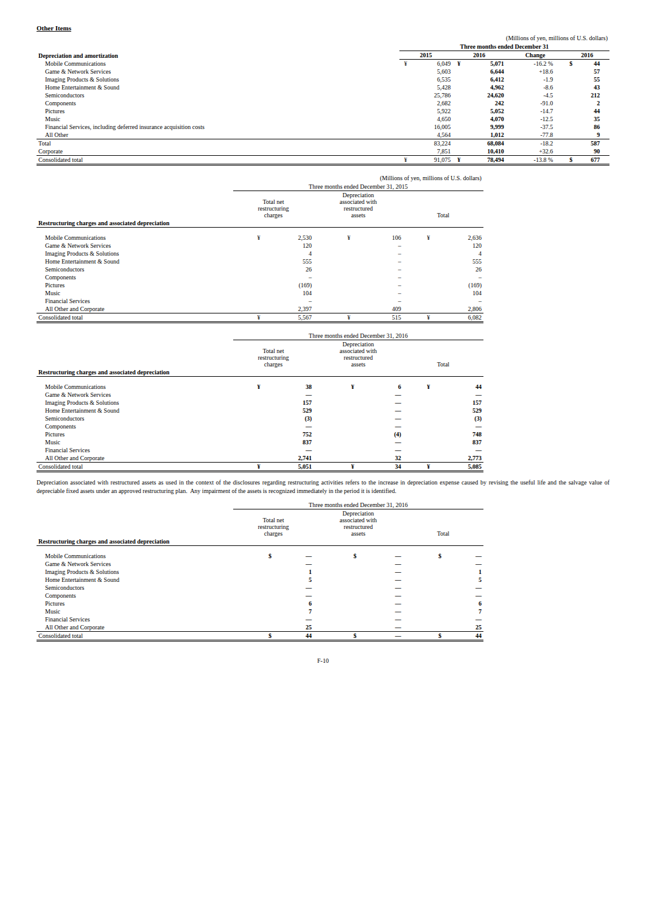Other Items
| (Millions of yen, millions of U.S. dollars) |
| | Three months ended December 31 |
| Depreciation and amortization | 2015 | 2016 | Change | 2016 |
| Mobile Communications | ¥ | 6,049 | ¥ | 5,071 | -16.2 % | | $ | 44 | |
| Game & Network Services | | 5,603 | | 6,644 | +18.6 | | | 57 | |
| Imaging Products & Solutions | | 6,535 | | 6,412 | -1.9 | | | 55 | |
| Home Entertainment & Sound | | 5,428 | | 4,962 | -8.6 | | | 43 | |
| Semiconductors | | 25,786 | | 24,620 | -4.5 | | | 212 | |
| Components | | 2,682 | | 242 | -91.0 | | | 2 | |
| Pictures | | 5,922 | | 5,052 | -14.7 | | | 44 | |
| Music | | 4,650 | | 4,070 | -12.5 | | | 35 | |
| Financial Services, including deferred insurance acquisition costs | | 16,005 | | 9,999 | -37.5 | | | 86 | |
| All Other | | 4,564 | | 1,012 | -77.8 | | | 9 | |
| Total | | 83,224 | | 68,084 | -18.2 | | | 587 | |
| Corporate | | 7,851 | | 10,410 | +32.6 | | | 90 | |
| Consolidated total | ¥ | 91,075 | ¥ | 78,494 | -13.8 % | | $ | 677 | |
| | (Millions of yen, millions of U.S. dollars) |
| | Three months ended December 31, 2015 |
| | Total net restructuring charges | Depreciation associated with restructured assets | Total |
| Restructuring charges and associated depreciation | | | | | | |
| Mobile Communications | ¥ | 2,530 | ¥ | 106 | ¥ | 2,636 |
| Game & Network Services | | 120 | | – | | 120 |
| Imaging Products & Solutions | | 4 | | – | | 4 |
| Home Entertainment & Sound | | 555 | | – | | 555 |
| Semiconductors | | 26 | | – | | 26 |
| Components | | – | | – | | – |
| Pictures | | (169) | | – | | (169) |
| Music | | 104 | | – | | 104 |
| Financial Services | | – | | – | | – |
| All Other and Corporate | | 2,397 | | 409 | | 2,806 |
| Consolidated total | ¥ | 5,567 | ¥ | 515 | ¥ | 6,082 |
| | Three months ended December 31, 2016 |
| | Total net restructuring charges | Depreciation associated with restructured assets | Total |
| Restructuring charges and associated depreciation | | | | | | |
| Mobile Communications | ¥ | 38 | ¥ | 6 | ¥ | 44 |
| Game & Network Services | | — | | — | | — |
| Imaging Products & Solutions | | 157 | | — | | 157 |
| Home Entertainment & Sound | | 529 | | — | | 529 |
| Semiconductors | | (3) | | — | | (3) |
| Components | | — | | — | | — |
| Pictures | | 752 | | (4) | | 748 |
| Music | | 837 | | — | | 837 |
| Financial Services | | — | | — | | — |
| All Other and Corporate | | 2,741 | | 32 | | 2,773 |
| Consolidated total | ¥ | 5,051 | ¥ | 34 | ¥ | 5,085 |
Depreciation associated with restructured assets as used in the context of the disclosures regarding restructuring activities refers to the increase in depreciation expense caused by revising the useful life and the salvage value of depreciable fixed assets under an approved restructuring plan. Any impairment of the assets is recognized immediately in the period it is identified.
| | Three months ended December 31, 2016 |
| | Total net restructuring charges | Depreciation associated with restructured assets | Total |
| Restructuring charges and associated depreciation | | | | | | |
| Mobile Communications | $ | — | $ | — | $ | — |
| Game & Network Services | | — | | — | | — |
| Imaging Products & Solutions | | 1 | | — | | 1 |
| Home Entertainment & Sound | | 5 | | — | | 5 |
| Semiconductors | | — | | — | | — |
| Components | | — | | — | | — |
| Pictures | | 6 | | — | | 6 |
| Music | | 7 | | — | | 7 |
| Financial Services | | — | | — | | — |
| All Other and Corporate | | 25 | | — | | 25 |
| Consolidated total | $ | 44 | $ | — | $ | 44 |
F-10